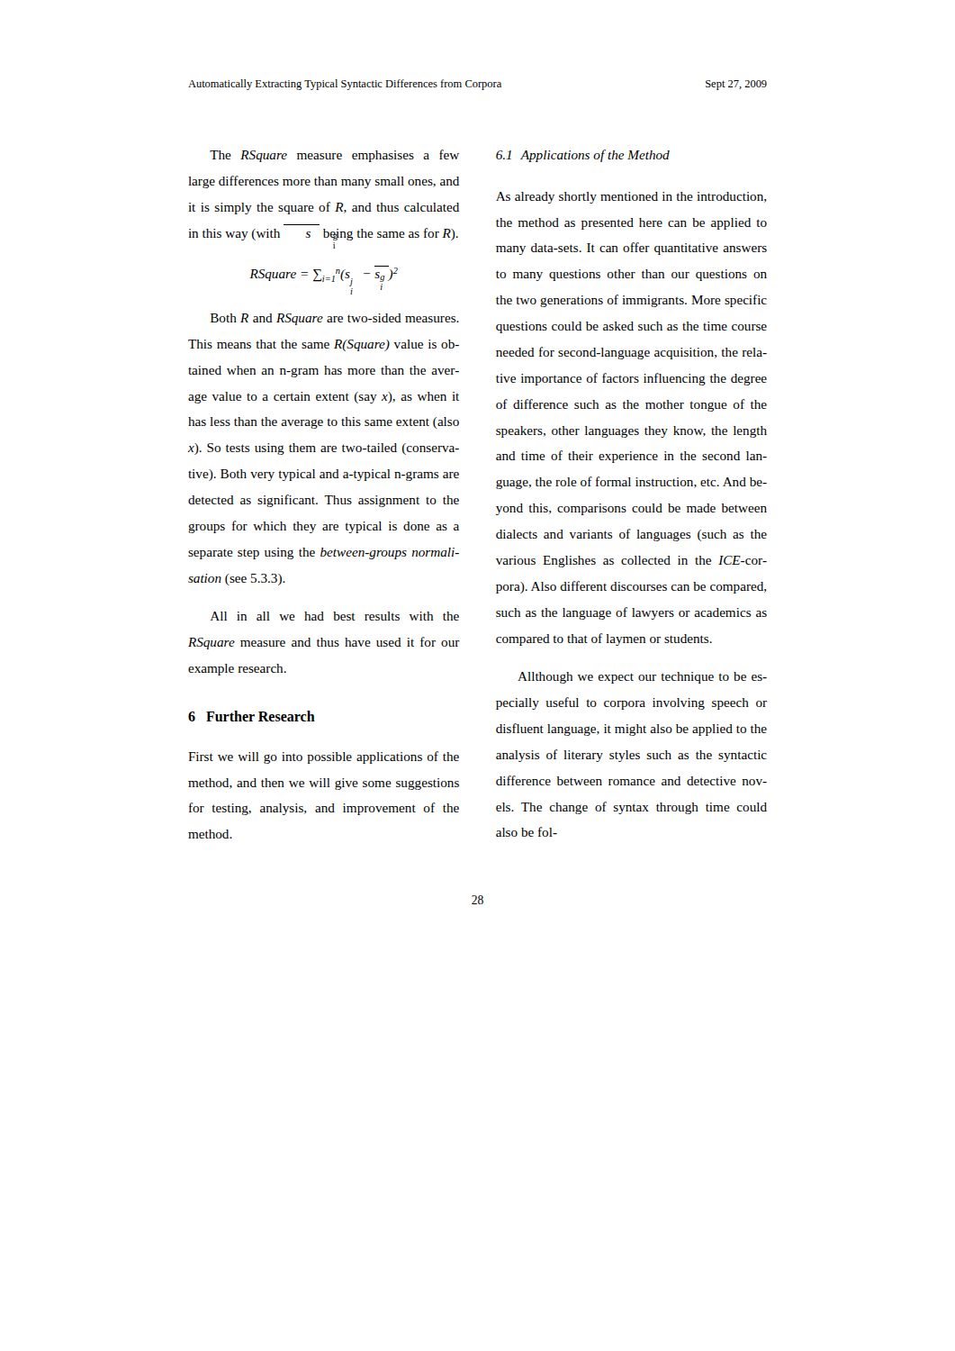Automatically Extracting Typical Syntactic Differences from Corpora Sept 27, 2009
The RSquare measure emphasises a few large differences more than many small ones, and it is simply the square of R, and thus calculated in this way (with sig being the same as for R).
RSquare = ∑i=1n(sij − sig)2
Both R and RSquare are two-sided measures. This means that the same R(Square) value is obtained when an n-gram has more than the average value to a certain extent (say x), as when it has less than the average to this same extent (also x). So tests using them are two-tailed (conservative). Both very typical and a-typical n-grams are detected as significant. Thus assignment to the groups for which they are typical is done as a separate step using the between-groups normalisation (see 5.3.3).
All in all we had best results with the RSquare measure and thus have used it for our example research.
6 Further Research
First we will go into possible applications of the method, and then we will give some suggestions for testing, analysis, and improvement of the method.
6.1 Applications of the Method
As already shortly mentioned in the introduction, the method as presented here can be applied to many data-sets. It can offer quantitative answers to many questions other than our questions on the two generations of immigrants. More specific questions could be asked such as the time course needed for second-language acquisition, the relative importance of factors influencing the degree of difference such as the mother tongue of the speakers, other languages they know, the length and time of their experience in the second language, the role of formal instruction, etc. And beyond this, comparisons could be made between dialects and variants of languages (such as the various Englishes as collected in the ICE-corpora). Also different discourses can be compared, such as the language of lawyers or academics as compared to that of laymen or students.
Allthough we expect our technique to be especially useful to corpora involving speech or disfluent language, it might also be applied to the analysis of literary styles such as the syntactic difference between romance and detective novels. The change of syntax through time could also be fol-
28